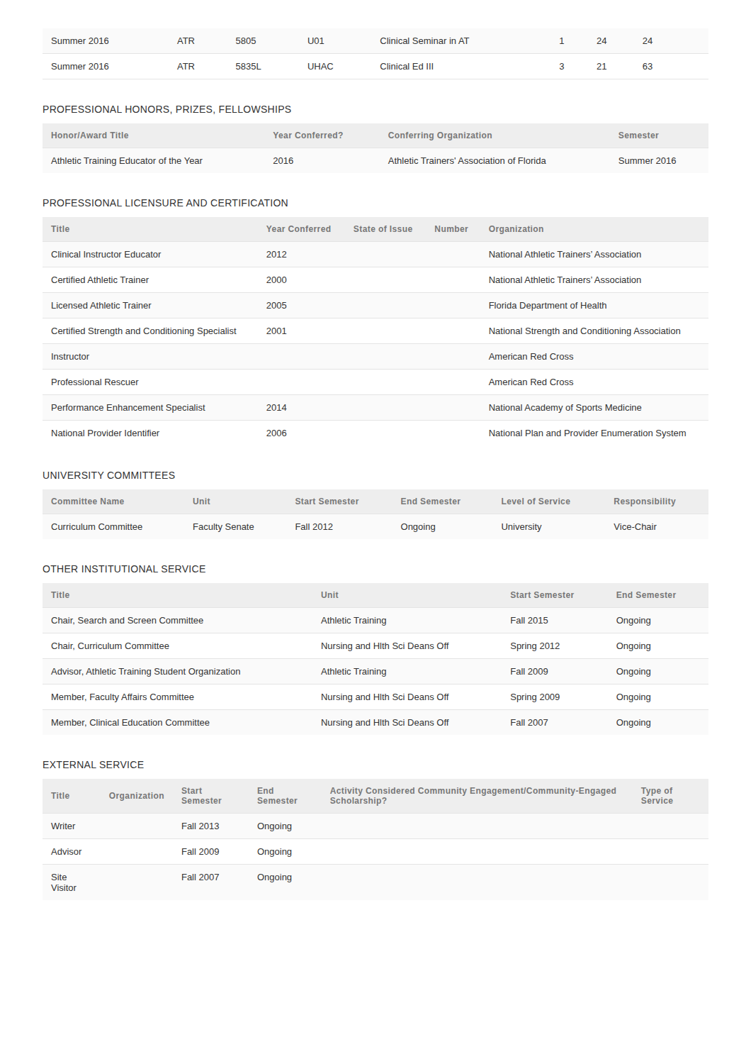| Summer 2016 | ATR | 5805 | U01 | Clinical Seminar in AT | 1 | 24 | 24 | |
| Summer 2016 | ATR | 5835L | UHAC | Clinical Ed III | 3 | 21 | 63 | |
PROFESSIONAL HONORS, PRIZES, FELLOWSHIPS
| Honor/Award Title | Year Conferred? | Conferring Organization | Semester |
| --- | --- | --- | --- |
| Athletic Training Educator of the Year | 2016 | Athletic Trainers' Association of Florida | Summer 2016 |
PROFESSIONAL LICENSURE AND CERTIFICATION
| Title | Year Conferred | State of Issue | Number | Organization |
| --- | --- | --- | --- | --- |
| Clinical Instructor Educator | 2012 | | | National Athletic Trainers’ Association |
| Certified Athletic Trainer | 2000 | | | National Athletic Trainers’ Association |
| Licensed Athletic Trainer | 2005 | | | Florida Department of Health |
| Certified Strength and Conditioning Specialist | 2001 | | | National Strength and Conditioning Association |
| Instructor | | | | American Red Cross |
| Professional Rescuer | | | | American Red Cross |
| Performance Enhancement Specialist | 2014 | | | National Academy of Sports Medicine |
| National Provider Identifier | 2006 | | | National Plan and Provider Enumeration System |
UNIVERSITY COMMITTEES
| Committee Name | Unit | Start Semester | End Semester | Level of Service | Responsibility |
| --- | --- | --- | --- | --- | --- |
| Curriculum Committee | Faculty Senate | Fall 2012 | Ongoing | University | Vice-Chair |
OTHER INSTITUTIONAL SERVICE
| Title | Unit | Start Semester | End Semester |
| --- | --- | --- | --- |
| Chair, Search and Screen Committee | Athletic Training | Fall 2015 | Ongoing |
| Chair, Curriculum Committee | Nursing and Hlth Sci Deans Off | Spring 2012 | Ongoing |
| Advisor, Athletic Training Student Organization | Athletic Training | Fall 2009 | Ongoing |
| Member, Faculty Affairs Committee | Nursing and Hlth Sci Deans Off | Spring 2009 | Ongoing |
| Member, Clinical Education Committee | Nursing and Hlth Sci Deans Off | Fall 2007 | Ongoing |
EXTERNAL SERVICE
| Title | Organization | Start Semester | End Semester | Activity Considered Community Engagement/Community-Engaged Scholarship? | Type of Service |
| --- | --- | --- | --- | --- | --- |
| Writer | | Fall 2013 | Ongoing | | |
| Advisor | | Fall 2009 | Ongoing | | |
| Site Visitor | | Fall 2007 | Ongoing | | |